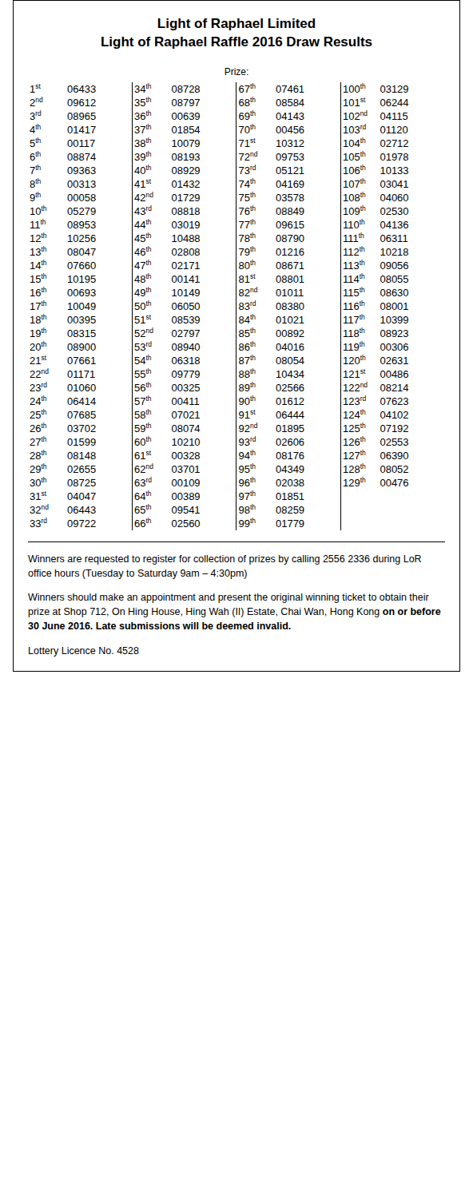Light of Raphael Limited
Light of Raphael Raffle 2016 Draw Results
Prize:
| 1 st | 06433 | 34 th | 08728 | 67 th | 07461 | 100 th | 03129 |
| 2 nd | 09612 | 35 th | 08797 | 68 th | 08584 | 101 st | 06244 |
| 3 rd | 08965 | 36 th | 00639 | 69 th | 04143 | 102 nd | 04115 |
| 4 th | 01417 | 37 th | 01854 | 70 th | 00456 | 103 rd | 01120 |
| 5 th | 00117 | 38 th | 10079 | 71 st | 10312 | 104 th | 02712 |
| 6 th | 08874 | 39 th | 08193 | 72 nd | 09753 | 105 th | 01978 |
| 7 th | 09363 | 40 th | 08929 | 73 rd | 05121 | 106 th | 10133 |
| 8 th | 00313 | 41 st | 01432 | 74 th | 04169 | 107 th | 03041 |
| 9 th | 00058 | 42 nd | 01729 | 75 th | 03578 | 108 th | 04060 |
| 10 th | 05279 | 43 rd | 08818 | 76 th | 08849 | 109 th | 02530 |
| 11 th | 08953 | 44 th | 03019 | 77 th | 09615 | 110 th | 04136 |
| 12 th | 10256 | 45 th | 10488 | 78 th | 08790 | 111 th | 06311 |
| 13 th | 08047 | 46 th | 02808 | 79 th | 01216 | 112 th | 10218 |
| 14 th | 07660 | 47 th | 02171 | 80 th | 08671 | 113 th | 09056 |
| 15 th | 10195 | 48 th | 00141 | 81 st | 08801 | 114 th | 08055 |
| 16 th | 00693 | 49 th | 10149 | 82 nd | 01011 | 115 th | 08630 |
| 17 th | 10049 | 50 th | 06050 | 83 rd | 08380 | 116 th | 08001 |
| 18 th | 00395 | 51 st | 08539 | 84 th | 01021 | 117 th | 10399 |
| 19 th | 08315 | 52 nd | 02797 | 85 th | 00892 | 118 th | 08923 |
| 20 th | 08900 | 53 rd | 08940 | 86 th | 04016 | 119 th | 00306 |
| 21 st | 07661 | 54 th | 06318 | 87 th | 08054 | 120 th | 02631 |
| 22 nd | 01171 | 55 th | 09779 | 88 th | 10434 | 121 st | 00486 |
| 23 rd | 01060 | 56 th | 00325 | 89 th | 02566 | 122 nd | 08214 |
| 24 th | 06414 | 57 th | 00411 | 90 th | 01612 | 123 rd | 07623 |
| 25 th | 07685 | 58 th | 07021 | 91 st | 06444 | 124 th | 04102 |
| 26 th | 03702 | 59 th | 08074 | 92 nd | 01895 | 125 th | 07192 |
| 27 th | 01599 | 60 th | 10210 | 93 rd | 02606 | 126 th | 02553 |
| 28 th | 08148 | 61 st | 00328 | 94 th | 08176 | 127 th | 06390 |
| 29 th | 02655 | 62 nd | 03701 | 95 th | 04349 | 128 th | 08052 |
| 30 th | 08725 | 63 rd | 00109 | 96 th | 02038 | 129 th | 00476 |
| 31 st | 04047 | 64 th | 00389 | 97 th | 01851 | | |
| 32 nd | 06443 | 65 th | 09541 | 98 th | 08259 | | |
| 33 rd | 09722 | 66 th | 02560 | 99 th | 01779 | | |
Winners are requested to register for collection of prizes by calling 2556 2336 during LoR office hours (Tuesday to Saturday 9am – 4:30pm)
Winners should make an appointment and present the original winning ticket to obtain their prize at Shop 712, On Hing House, Hing Wah (II) Estate, Chai Wan, Hong Kong on or before 30 June 2016. Late submissions will be deemed invalid.
Lottery Licence No. 4528